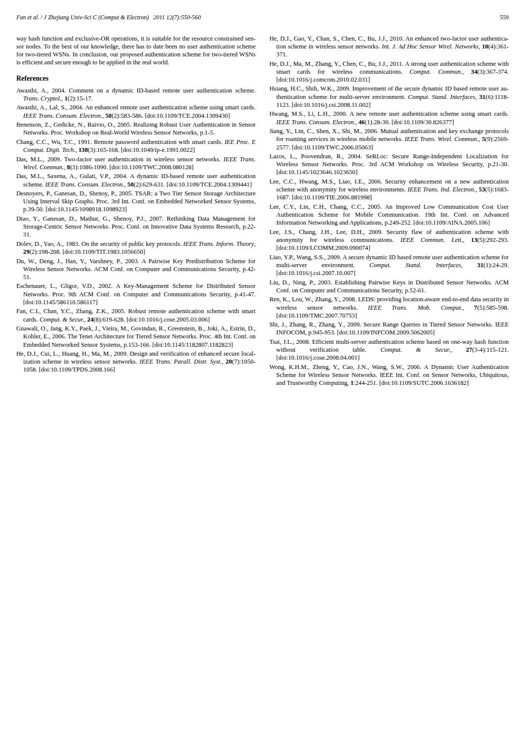Fan et al. / J Zhejiang Univ-Sci C (Comput & Electron) 2011 12(7):550-560 559
way hash function and exclusive-OR operations, it is suitable for the resource constrained sensor nodes. To the best of our knowledge, there has to date been no user authentication scheme for two-tiered WSNs. In conclusion, our proposed authentication scheme for two-tiered WSNs is efficient and secure enough to be applied in the real world.
References
Awasthi, A., 2004. Comment on a dynamic ID-based remote user authentication scheme. Trans. Cryptol., 1(2):15-17.
Awasthi, A., Lal, S., 2004. An enhanced remote user authentication scheme using smart cards. IEEE Trans. Consum. Electron., 50(2):583-586. [doi:10.1109/TCE.2004.1309430]
Benenson, Z., Gedicke, N., Raivio, O., 2005. Realizing Robust User Authentication in Sensor Networks. Proc. Workshop on Real-World Wireless Sensor Networks, p.1-5.
Chang, C.C., Wu, T.C., 1991. Remote password authentication with smart cards. IEE Proc. E Comput. Digit. Tech., 138(3):165-168. [doi:10.1049/ip-e.1991.0022]
Das, M.L., 2009. Two-factor user authentication in wireless sensor networks. IEEE Trans. Wirel. Commun., 8(3):1086-1090. [doi:10.1109/TWC.2008.080128]
Das, M.L., Saxena, A., Gulati, V.P., 2004. A dynamic ID-based remote user authentication scheme. IEEE Trans. Consum. Electron., 50(2):629-631. [doi:10.1109/TCE.2004.1309441]
Desnoyers, P., Ganesan, D., Shenoy, P., 2005. TSAR: a Two Tier Sensor Storage Architecture Using Interval Skip Graphs. Proc. 3rd Int. Conf. on Embedded Networked Sensor Systems, p.39-50. [doi:10.1145/1098918.1098923]
Diao, Y., Ganesan, D., Mathur, G., Shenoy, P.J., 2007. Rethinking Data Management for Storage-Centric Sensor Networks. Proc. Conf. on Innovative Data Systems Research, p.22-31.
Dolev, D., Yao, A., 1983. On the security of public key protocols. IEEE Trans. Inform. Theory, 29(2):198-208. [doi:10.1109/TIT.1983.1056650]
Du, W., Deng, J., Han, Y., Varshney, P., 2003. A Pairwise Key Predistribution Scheme for Wireless Sensor Networks. ACM Conf. on Computer and Communications Security, p.42-51.
Eschenauer, L., Gligor, V.D., 2002. A Key-Management Scheme for Distributed Sensor Networks. Proc. 9th ACM Conf. on Computer and Communications Security, p.41-47. [doi:10.1145/586110.586117]
Fan, C.I., Chan, Y.C., Zhang, Z.K., 2005. Robust remote authentication scheme with smart cards. Comput. & Secur., 24(8):619-628. [doi:10.1016/j.cose.2005.03.006]
Gnawali, O., Jang, K.Y., Paek, J., Vieira, M., Govindan, R., Greenstein, B., Joki, A., Estrin, D., Kohler, E., 2006. The Tenet Architecture for Tiered Sensor Networks. Proc. 4th Int. Conf. on Embedded Networked Sensor Systems, p.153-166. [doi:10.1145/1182807.1182823]
He, D.J., Cui, L., Huang, H., Ma, M., 2009. Design and verification of enhanced secure localization scheme in wireless sensor networks. IEEE Trans. Parall. Distr. Syst., 20(7):1050-1058. [doi:10.1109/TPDS.2008.166]
He, D.J., Gao, Y., Chan, S., Chen, C., Bu, J.J., 2010. An enhanced two-factor user authentication scheme in wireless sensor networks. Int. J. Ad Hoc Sensor Wirel. Networks, 10(4):361-371.
He, D.J., Ma, M., Zhang, Y., Chen, C., Bu, J.J., 2011. A strong user authentication scheme with smart cards for wireless communications. Comput. Commun., 34(3):367-374. [doi:10.1016/j.comcom.2010.02.031]
Hsiang, H.C., Shih, W.K., 2009. Improvement of the secure dynamic ID based remote user authentication scheme for multi-server environment. Comput. Stand. Interfaces, 31(6):1118-1123. [doi:10.1016/j.csi.2008.11.002]
Hwang, M.S., Li, L.H., 2000. A new remote user authentication scheme using smart cards. IEEE Trans. Consum. Electron., 46(1):28-30. [doi:10.1109/30.826377]
Jiang, Y., Lin, C., Shen, X., Shi, M., 2006. Mutual authentication and key exchange protocols for roaming services in wireless mobile networks. IEEE Trans. Wirel. Commun., 5(9):2569-2577. [doi:10.1109/TWC.2006.05063]
Lazos, L., Poovendran, R., 2004. SeRLoc: Secure Range-Independent Localization for Wireless Sensor Networks. Proc. 3rd ACM Workshop on Wireless Security, p.21-30. [doi:10.1145/1023646.1023650]
Lee, C.C., Hwang, M.S., Liao, I.E., 2006. Security enhancement on a new authentication scheme with anonymity for wireless environments. IEEE Trans. Ind. Electron., 53(5):1683-1687. [doi:10.1109/TIE.2006.881998]
Lee, C.Y., Lin, C.H., Chang, C.C., 2005. An Improved Low Communication Cost User Authentication Scheme for Mobile Communication. 19th Int. Conf. on Advanced Information Networking and Applications, p.249-252. [doi:10.1109/AINA.2005.106]
Lee, J.S., Chang, J.H., Lee, D.H., 2009. Security flaw of authentication scheme with anonymity for wireless communications. IEEE Commun. Lett., 13(5):292-293. [doi:10.1109/LCOMM.2009.090074]
Liao, Y.P., Wang, S.S., 2009. A secure dynamic ID based remote user authentication scheme for multi-server environment. Comput. Stand. Interfaces, 31(1):24-29. [doi:10.1016/j.csi.2007.10.007]
Liu, D., Ning, P., 2003. Establishing Pairwise Keys in Distributed Sensor Networks. ACM Conf. on Computer and Communications Security, p.52-61.
Ren, K., Lou, W., Zhang, Y., 2008. LEDS: providing location-aware end-to-end data security in wireless sensor networks. IEEE Trans. Mob. Comput., 7(5):585-598. [doi:10.1109/TMC.2007.70753]
Shi, J., Zhang, R., Zhang, Y., 2009. Secure Range Queries in Tiered Sensor Networks. IEEE INFOCOM, p.945-953. [doi:10.1109/INFCOM.2009.5062005]
Tsai, J.L., 2008. Efficient multi-server authentication scheme based on one-way hash function without verification table. Comput. & Secur., 27(3-4):115-121. [doi:10.1016/j.cose.2008.04.001]
Wong, K.H.M., Zheng, Y., Cao, J.N., Wang, S.W., 2006. A Dynamic User Authentication Scheme for Wireless Sensor Networks. IEEE Int. Conf. on Sensor Networks, Ubiquitous, and Trustworthy Computing, 1:244-251. [doi:10.1109/SUTC.2006.1636182]